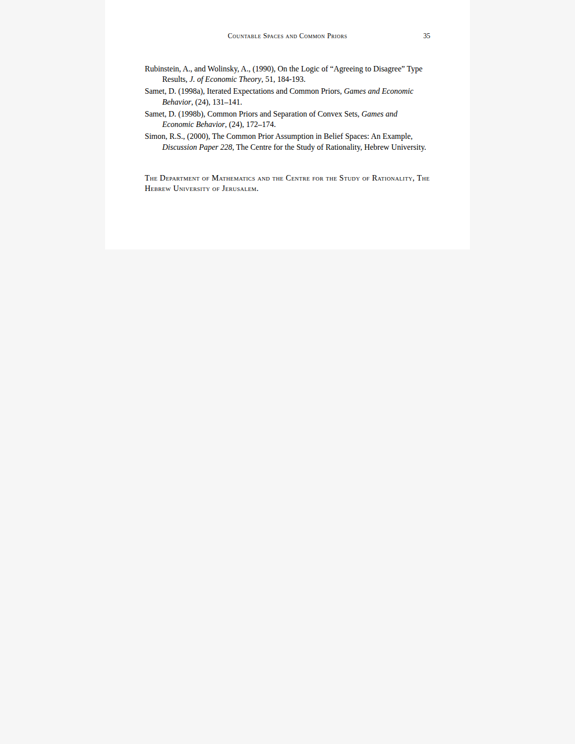Countable Spaces and Common Priors 35
Rubinstein, A., and Wolinsky, A., (1990), On the Logic of “Agreeing to Disagree” Type Results, J. of Economic Theory, 51, 184-193.
Samet, D. (1998a), Iterated Expectations and Common Priors, Games and Economic Behavior, (24), 131–141.
Samet, D. (1998b), Common Priors and Separation of Convex Sets, Games and Economic Behavior, (24), 172–174.
Simon, R.S., (2000), The Common Prior Assumption in Belief Spaces: An Example, Discussion Paper 228, The Centre for the Study of Rationality, Hebrew University.
The Department of Mathematics and the Centre for the Study of Rationality, The Hebrew University of Jerusalem.